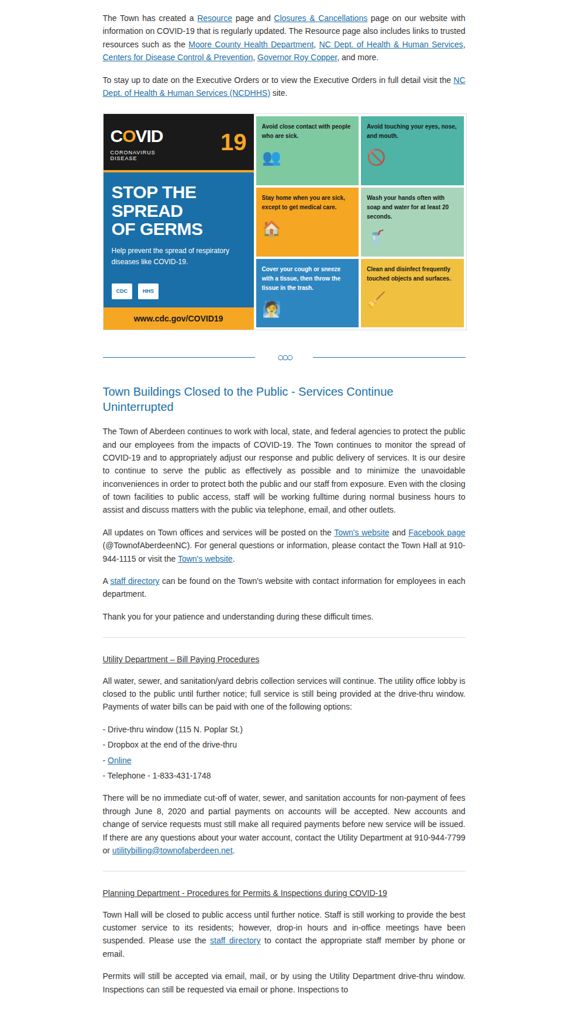The Town has created a Resource page and Closures & Cancellations page on our website with information on COVID-19 that is regularly updated. The Resource page also includes links to trusted resources such as the Moore County Health Department, NC Dept. of Health & Human Services, Centers for Disease Control & Prevention, Governor Roy Copper, and more.
To stay up to date on the Executive Orders or to view the Executive Orders in full detail visit the NC Dept. of Health & Human Services (NCDHHS) site.
COVID
Coronavirus
Disease
19
STOP THE
SPREAD
OF GERMS
Help prevent the spread of respiratory diseases like COVID-19.
CDC
HHS
www.cdc.gov/COVID19
Avoid close contact with people who are sick.👥
Avoid touching your eyes, nose, and mouth.🚫
Stay home when you are sick, except to get medical care.🏠
Wash your hands often with soap and water for at least 20 seconds.🥤
Cover your cough or sneeze with a tissue, then throw the tissue in the trash.🧖
Clean and disinfect frequently touched objects and surfaces.🧹
○○○
Town Buildings Closed to the Public - Services Continue Uninterrupted
The Town of Aberdeen continues to work with local, state, and federal agencies to protect the public and our employees from the impacts of COVID-19. The Town continues to monitor the spread of COVID-19 and to appropriately adjust our response and public delivery of services. It is our desire to continue to serve the public as effectively as possible and to minimize the unavoidable inconveniences in order to protect both the public and our staff from exposure. Even with the closing of town facilities to public access, staff will be working fulltime during normal business hours to assist and discuss matters with the public via telephone, email, and other outlets.
All updates on Town offices and services will be posted on the Town's website and Facebook page (@TownofAberdeenNC). For general questions or information, please contact the Town Hall at 910-944-1115 or visit the Town's website.
A staff directory can be found on the Town's website with contact information for employees in each department.
Thank you for your patience and understanding during these difficult times.
Utility Department – Bill Paying Procedures
All water, sewer, and sanitation/yard debris collection services will continue. The utility office lobby is closed to the public until further notice; full service is still being provided at the drive-thru window. Payments of water bills can be paid with one of the following options:
- Drive-thru window (115 N. Poplar St.)
- Dropbox at the end of the drive-thru
- Online
- Telephone - 1-833-431-1748
There will be no immediate cut-off of water, sewer, and sanitation accounts for non-payment of fees through June 8, 2020 and partial payments on accounts will be accepted. New accounts and change of service requests must still make all required payments before new service will be issued. If there are any questions about your water account, contact the Utility Department at 910-944-7799 or utilitybilling@townofaberdeen.net.
Planning Department - Procedures for Permits & Inspections during COVID-19
Town Hall will be closed to public access until further notice. Staff is still working to provide the best customer service to its residents; however, drop-in hours and in-office meetings have been suspended. Please use the staff directory to contact the appropriate staff member by phone or email.
Permits will still be accepted via email, mail, or by using the Utility Department drive-thru window. Inspections can still be requested via email or phone. Inspections to